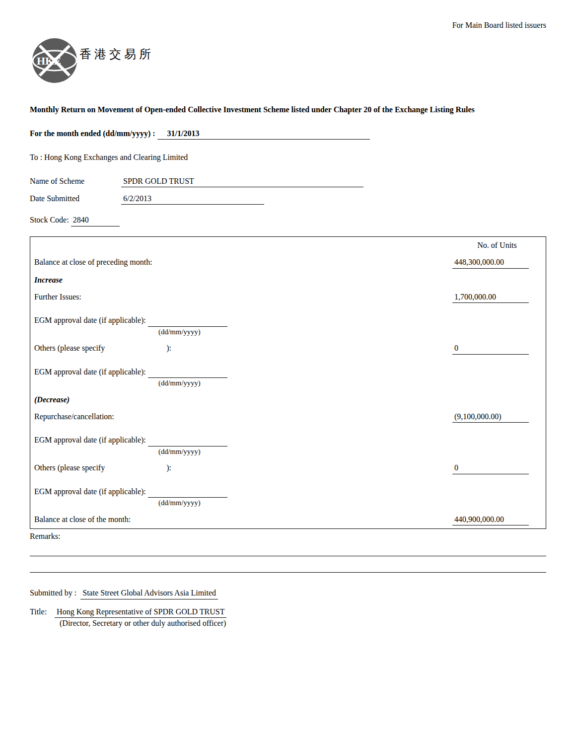For Main Board listed issuers
HKE 香 港 交 易 所
Monthly Return on Movement of Open-ended Collective Investment Scheme listed under Chapter 20 of the Exchange Listing Rules
For the month ended (dd/mm/yyyy) : 31/1/2013
To : Hong Kong Exchanges and Clearing Limited
Name of Scheme SPDR GOLD TRUST
Date Submitted 6/2/2013
Stock Code: 2840
| | No. of Units |
| Balance at close of preceding month: | 448,300,000.00 |
| Increase | |
| Further Issues: | 1,700,000.00 |
| EGM approval date (if applicable): (dd/mm/yyyy) | |
| Others (please specify ): | 0 |
| EGM approval date (if applicable): (dd/mm/yyyy) | |
| (Decrease) | |
| Repurchase/cancellation: | (9,100,000.00) |
| EGM approval date (if applicable): (dd/mm/yyyy) | |
| Others (please specify ): | 0 |
| EGM approval date (if applicable): (dd/mm/yyyy) | |
| Balance at close of the month: | 440,900,000.00 |
Remarks:
Submitted by : State Street Global Advisors Asia Limited
Title: Hong Kong Representative of SPDR GOLD TRUST
(Director, Secretary or other duly authorised officer)